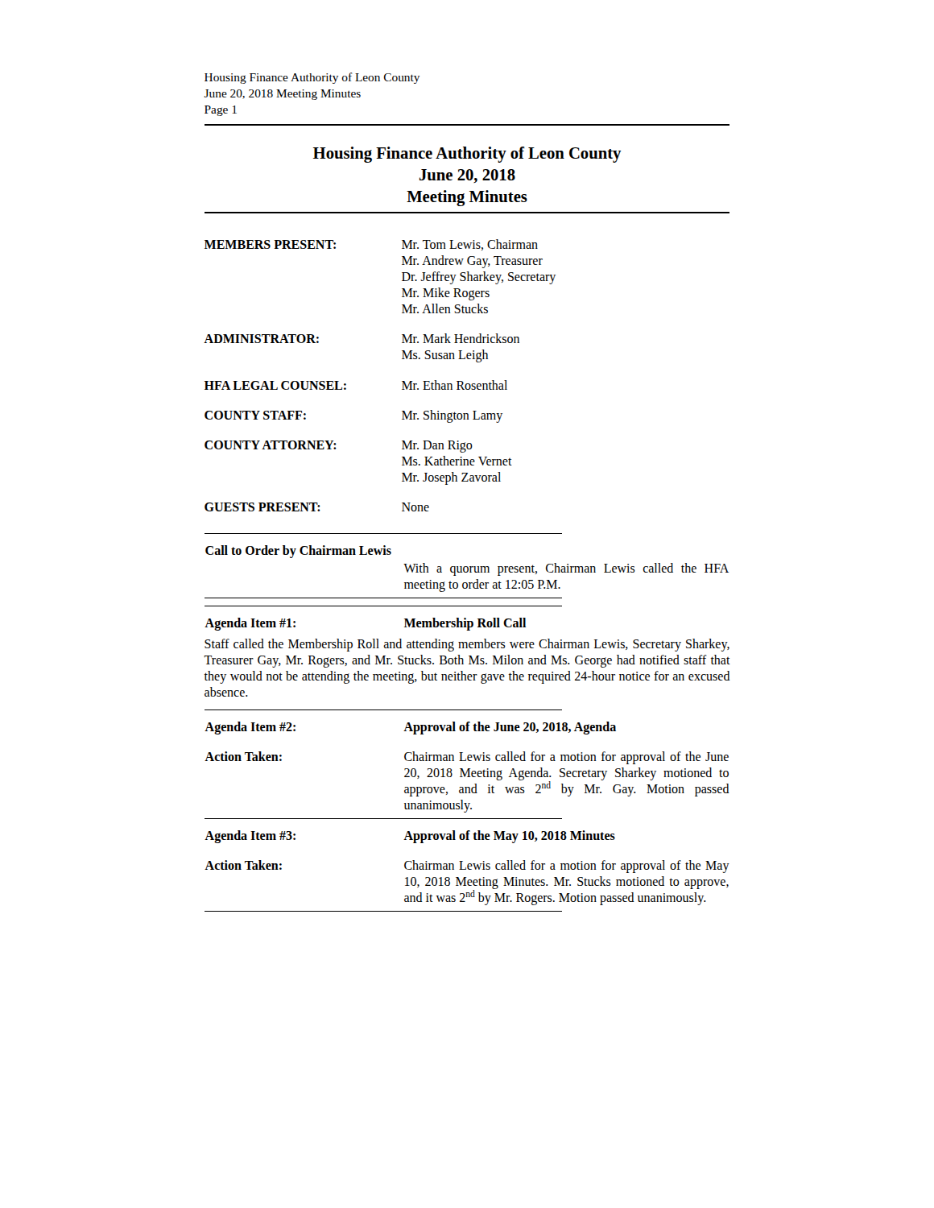Housing Finance Authority of Leon County
June 20, 2018 Meeting Minutes
Page 1
Housing Finance Authority of Leon County June 20, 2018 Meeting Minutes
| MEMBERS PRESENT: | Mr. Tom Lewis, Chairman Mr. Andrew Gay, Treasurer Dr. Jeffrey Sharkey, Secretary Mr. Mike Rogers Mr. Allen Stucks |
| ADMINISTRATOR: | Mr. Mark Hendrickson Ms. Susan Leigh |
| HFA LEGAL COUNSEL: | Mr. Ethan Rosenthal |
| COUNTY STAFF: | Mr. Shington Lamy |
| COUNTY ATTORNEY: | Mr. Dan Rigo Ms. Katherine Vernet Mr. Joseph Zavoral |
| GUESTS PRESENT: | None |
| Call to Order by Chairman Lewis | |
| | With a quorum present, Chairman Lewis called the HFA meeting to order at 12:05 P.M. |
| Agenda Item #1: | Membership Roll Call |
Staff called the Membership Roll and attending members were Chairman Lewis, Secretary Sharkey, Treasurer Gay, Mr. Rogers, and Mr. Stucks. Both Ms. Milon and Ms. George had notified staff that they would not be attending the meeting, but neither gave the required 24-hour notice for an excused absence.
| Agenda Item #2: | Approval of the June 20, 2018, Agenda |
| Action Taken: | Chairman Lewis called for a motion for approval of the June 20, 2018 Meeting Agenda. Secretary Sharkey motioned to approve, and it was 2 nd by Mr. Gay. Motion passed unanimously. |
| Agenda Item #3: | Approval of the May 10, 2018 Minutes |
| Action Taken: | Chairman Lewis called for a motion for approval of the May 10, 2018 Meeting Minutes. Mr. Stucks motioned to approve, and it was 2 nd by Mr. Rogers. Motion passed unanimously. |